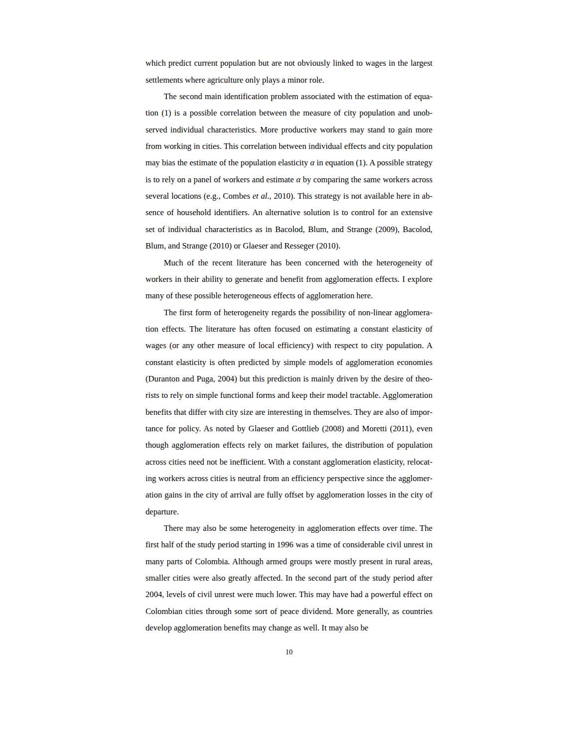which predict current population but are not obviously linked to wages in the largest settlements where agriculture only plays a minor role.
The second main identification problem associated with the estimation of equation (1) is a possible correlation between the measure of city population and unobserved individual characteristics. More productive workers may stand to gain more from working in cities. This correlation between individual effects and city population may bias the estimate of the population elasticity α in equation (1). A possible strategy is to rely on a panel of workers and estimate α by comparing the same workers across several locations (e.g., Combes et al., 2010). This strategy is not available here in absence of household identifiers. An alternative solution is to control for an extensive set of individual characteristics as in Bacolod, Blum, and Strange (2009), Bacolod, Blum, and Strange (2010) or Glaeser and Resseger (2010).
Much of the recent literature has been concerned with the heterogeneity of workers in their ability to generate and benefit from agglomeration effects. I explore many of these possible heterogeneous effects of agglomeration here.
The first form of heterogeneity regards the possibility of non-linear agglomeration effects. The literature has often focused on estimating a constant elasticity of wages (or any other measure of local efficiency) with respect to city population. A constant elasticity is often predicted by simple models of agglomeration economies (Duranton and Puga, 2004) but this prediction is mainly driven by the desire of theorists to rely on simple functional forms and keep their model tractable. Agglomeration benefits that differ with city size are interesting in themselves. They are also of importance for policy. As noted by Glaeser and Gottlieb (2008) and Moretti (2011), even though agglomeration effects rely on market failures, the distribution of population across cities need not be inefficient. With a constant agglomeration elasticity, relocating workers across cities is neutral from an efficiency perspective since the agglomeration gains in the city of arrival are fully offset by agglomeration losses in the city of departure.
There may also be some heterogeneity in agglomeration effects over time. The first half of the study period starting in 1996 was a time of considerable civil unrest in many parts of Colombia. Although armed groups were mostly present in rural areas, smaller cities were also greatly affected. In the second part of the study period after 2004, levels of civil unrest were much lower. This may have had a powerful effect on Colombian cities through some sort of peace dividend. More generally, as countries develop agglomeration benefits may change as well. It may also be
10